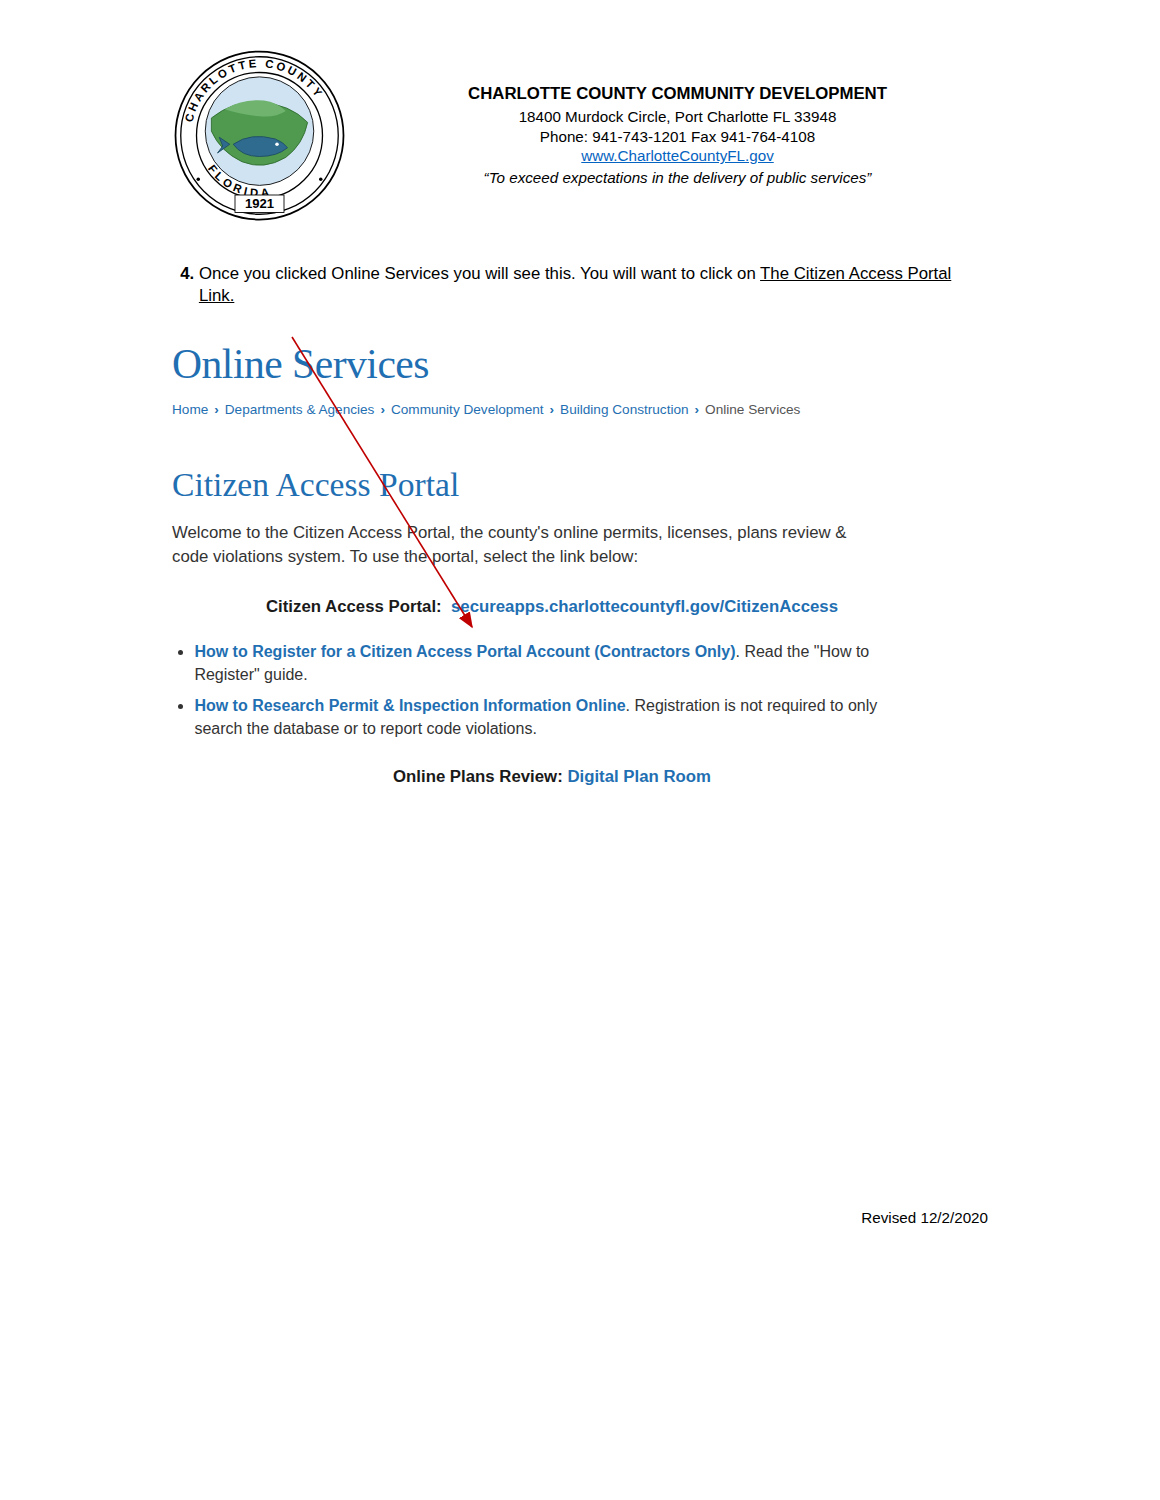CHARLOTTE COUNTY FLORIDA 1921
CHARLOTTE COUNTY COMMUNITY DEVELOPMENT
18400 Murdock Circle, Port Charlotte FL 33948
Phone: 941-743-1201 Fax 941-764-4108
www.CharlotteCountyFL.gov
“To exceed expectations in the delivery of public services”
Once you clicked Online Services you will see this. You will want to click on The Citizen Access Portal Link.
Online Services
Home›Departments & Agencies›Community Development›Building Construction›Online Services
Citizen Access Portal
Welcome to the Citizen Access Portal, the county's online permits, licenses, plans review & code violations system. To use the portal, select the link below:
Citizen Access Portal: secureapps.charlottecountyfl.gov/CitizenAccess
How to Register for a Citizen Access Portal Account (Contractors Only). Read the "How to Register" guide.
How to Research Permit & Inspection Information Online. Registration is not required to only search the database or to report code violations.
Online Plans Review: Digital Plan Room
Revised 12/2/2020